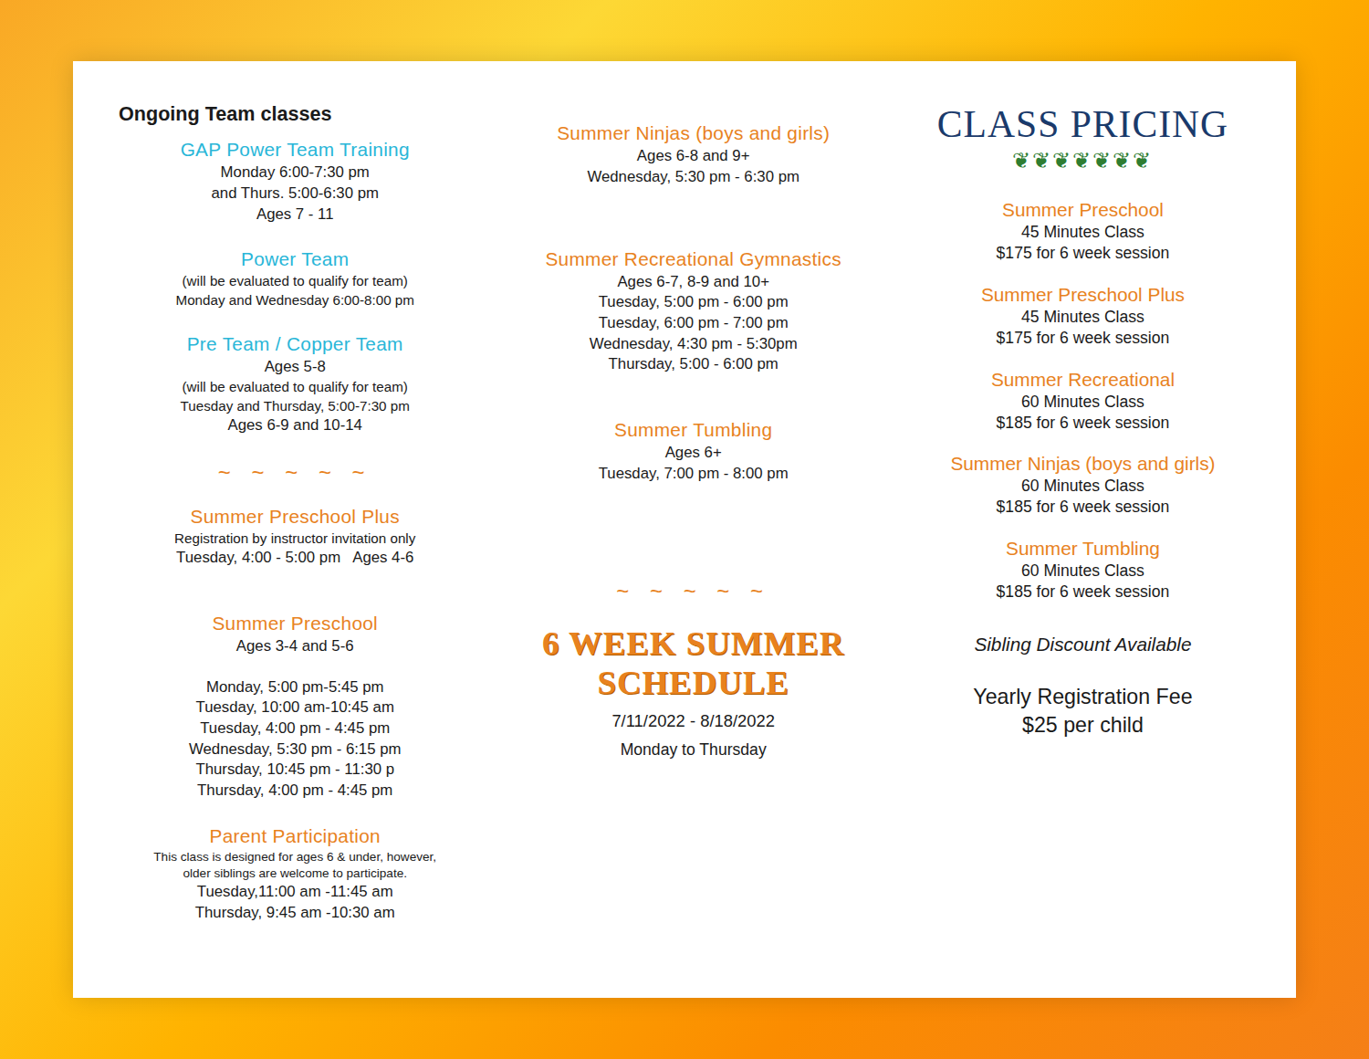Ongoing Team classes
GAP Power Team Training
Monday 6:00-7:30 pm
and Thurs. 5:00-6:30 pm
Ages 7 - 11
Power Team
(will be evaluated to qualify for team)
Monday and Wednesday 6:00-8:00 pm
Pre Team / Copper Team
Ages 5-8
(will be evaluated to qualify for team)
Tuesday and Thursday, 5:00-7:30 pm
Ages 6-9 and 10-14
~ ~ ~ ~ ~
Summer Preschool Plus
Registration by instructor invitation only
Tuesday, 4:00 - 5:00 pm Ages 4-6
Summer Preschool
Ages 3-4 and 5-6
Monday, 5:00 pm-5:45 pm
Tuesday, 10:00 am-10:45 am
Tuesday, 4:00 pm - 4:45 pm
Wednesday, 5:30 pm - 6:15 pm
Thursday, 10:45 pm - 11:30 p
Thursday, 4:00 pm - 4:45 pm
Parent Participation
This class is designed for ages 6 & under, however,
older siblings are welcome to participate.
Tuesday,11:00 am -11:45 am
Thursday, 9:45 am -10:30 am
Summer Ninjas (boys and girls)
Ages 6-8 and 9+
Wednesday, 5:30 pm - 6:30 pm
Summer Recreational Gymnastics
Ages 6-7, 8-9 and 10+
Tuesday, 5:00 pm - 6:00 pm
Tuesday, 6:00 pm - 7:00 pm
Wednesday, 4:30 pm - 5:30pm
Thursday, 5:00 - 6:00 pm
Summer Tumbling
Ages 6+
Tuesday, 7:00 pm - 8:00 pm
~ ~ ~ ~ ~
6 WEEK SUMMER
SCHEDULE
7/11/2022 - 8/18/2022
Monday to Thursday
CLASS PRICING
❦❦❦❦❦❦❦
Summer Preschool
45 Minutes Class
$175 for 6 week session
Summer Preschool Plus
45 Minutes Class
$175 for 6 week session
Summer Recreational
60 Minutes Class
$185 for 6 week session
Summer Ninjas (boys and girls)
60 Minutes Class
$185 for 6 week session
Summer Tumbling
60 Minutes Class
$185 for 6 week session
Sibling Discount Available
Yearly Registration Fee
$25 per child